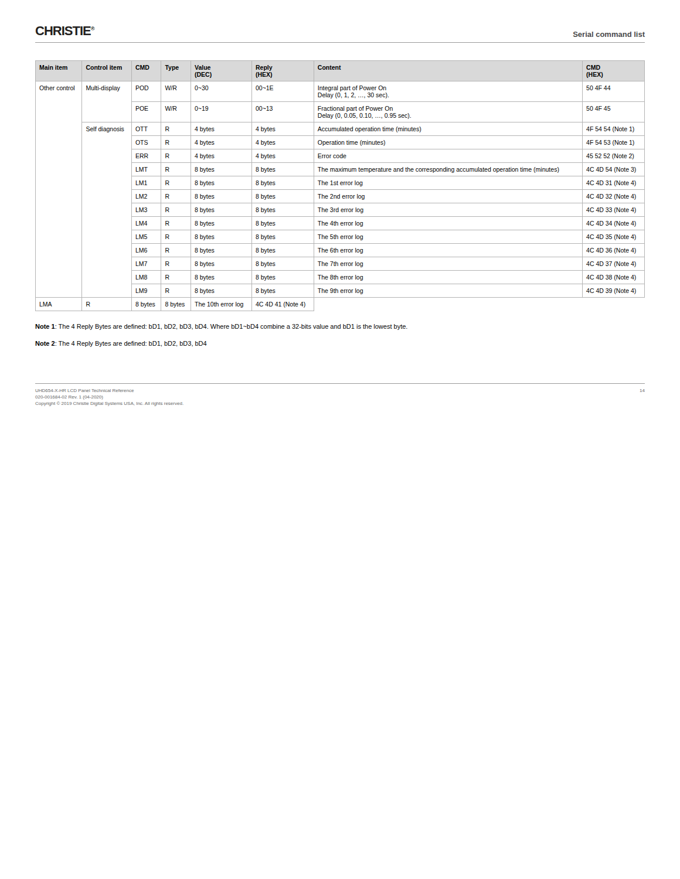CHRISTIE®
Serial command list
| Main item | Control item | CMD | Type | Value (DEC) | Reply (HEX) | Content | CMD (HEX) |
| --- | --- | --- | --- | --- | --- | --- | --- |
| Other control | Multi-display | POD | W/R | 0~30 | 00~1E | Integral part of Power On Delay (0, 1, 2, …, 30 sec). | 50 4F 44 |
| POE | W/R | 0~19 | 00~13 | Fractional part of Power On Delay (0, 0.05, 0.10, …, 0.95 sec). | 50 4F 45 |
| Self diagnosis | OTT | R | 4 bytes | 4 bytes | Accumulated operation time (minutes) | 4F 54 54 (Note 1) |
| OTS | R | 4 bytes | 4 bytes | Operation time (minutes) | 4F 54 53 (Note 1) |
| ERR | R | 4 bytes | 4 bytes | Error code | 45 52 52 (Note 2) |
| LMT | R | 8 bytes | 8 bytes | The maximum temperature and the corresponding accumulated operation time (minutes) | 4C 4D 54 (Note 3) |
| LM1 | R | 8 bytes | 8 bytes | The 1st error log | 4C 4D 31 (Note 4) |
| LM2 | R | 8 bytes | 8 bytes | The 2nd error log | 4C 4D 32 (Note 4) |
| LM3 | R | 8 bytes | 8 bytes | The 3rd error log | 4C 4D 33 (Note 4) |
| LM4 | R | 8 bytes | 8 bytes | The 4th error log | 4C 4D 34 (Note 4) |
| LM5 | R | 8 bytes | 8 bytes | The 5th error log | 4C 4D 35 (Note 4) |
| LM6 | R | 8 bytes | 8 bytes | The 6th error log | 4C 4D 36 (Note 4) |
| LM7 | R | 8 bytes | 8 bytes | The 7th error log | 4C 4D 37 (Note 4) |
| LM8 | R | 8 bytes | 8 bytes | The 8th error log | 4C 4D 38 (Note 4) |
| LM9 | R | 8 bytes | 8 bytes | The 9th error log | 4C 4D 39 (Note 4) |
| LMA | R | 8 bytes | 8 bytes | The 10th error log | 4C 4D 41 (Note 4) |
Note 1: The 4 Reply Bytes are defined: bD1, bD2, bD3, bD4. Where bD1~bD4 combine a 32-bits value and bD1 is the lowest byte.
Note 2: The 4 Reply Bytes are defined: bD1, bD2, bD3, bD4
UHD654-X-HR LCD Panel Technical Reference
020-001684-02 Rev. 1 (04-2020)
Copyright © 2019 Christie Digital Systems USA, Inc. All rights reserved.
14